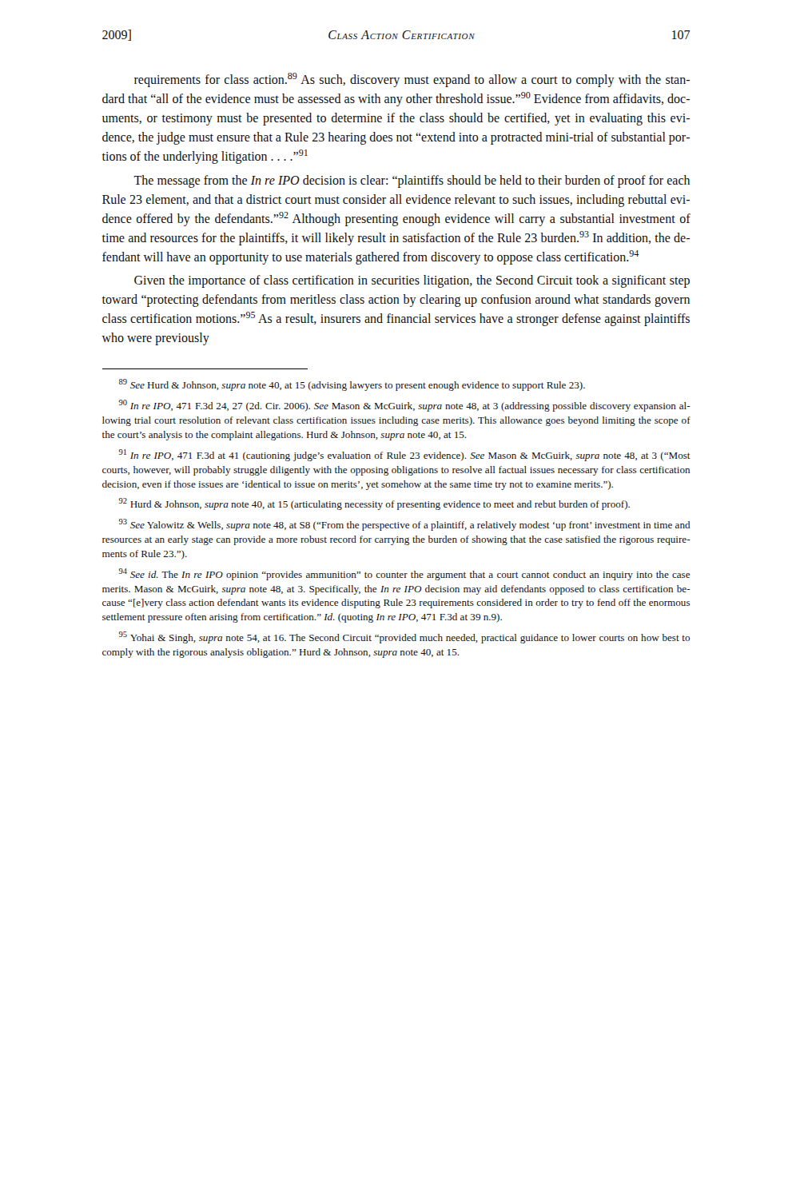2009] Class Action Certification 107
requirements for class action.89 As such, discovery must expand to allow a court to comply with the standard that “all of the evidence must be assessed as with any other threshold issue.”90 Evidence from affidavits, documents, or testimony must be presented to determine if the class should be certified, yet in evaluating this evidence, the judge must ensure that a Rule 23 hearing does not “extend into a protracted mini-trial of substantial portions of the underlying litigation . . . .”91
The message from the In re IPO decision is clear: “plaintiffs should be held to their burden of proof for each Rule 23 element, and that a district court must consider all evidence relevant to such issues, including rebuttal evidence offered by the defendants.”92 Although presenting enough evidence will carry a substantial investment of time and resources for the plaintiffs, it will likely result in satisfaction of the Rule 23 burden.93 In addition, the defendant will have an opportunity to use materials gathered from discovery to oppose class certification.94
Given the importance of class certification in securities litigation, the Second Circuit took a significant step toward “protecting defendants from meritless class action by clearing up confusion around what standards govern class certification motions.”95 As a result, insurers and financial services have a stronger defense against plaintiffs who were previously
89 See Hurd & Johnson, supra note 40, at 15 (advising lawyers to present enough evidence to support Rule 23).
90 In re IPO, 471 F.3d 24, 27 (2d. Cir. 2006). See Mason & McGuirk, supra note 48, at 3 (addressing possible discovery expansion allowing trial court resolution of relevant class certification issues including case merits). This allowance goes beyond limiting the scope of the court’s analysis to the complaint allegations. Hurd & Johnson, supra note 40, at 15.
91 In re IPO, 471 F.3d at 41 (cautioning judge’s evaluation of Rule 23 evidence). See Mason & McGuirk, supra note 48, at 3 (“Most courts, however, will probably struggle diligently with the opposing obligations to resolve all factual issues necessary for class certification decision, even if those issues are ‘identical to issue on merits’, yet somehow at the same time try not to examine merits.”).
92 Hurd & Johnson, supra note 40, at 15 (articulating necessity of presenting evidence to meet and rebut burden of proof).
93 See Yalowitz & Wells, supra note 48, at S8 (“From the perspective of a plaintiff, a relatively modest ‘up front’ investment in time and resources at an early stage can provide a more robust record for carrying the burden of showing that the case satisfied the rigorous requirements of Rule 23.”).
94 See id. The In re IPO opinion “provides ammunition” to counter the argument that a court cannot conduct an inquiry into the case merits. Mason & McGuirk, supra note 48, at 3. Specifically, the In re IPO decision may aid defendants opposed to class certification because “[e]very class action defendant wants its evidence disputing Rule 23 requirements considered in order to try to fend off the enormous settlement pressure often arising from certification.” Id. (quoting In re IPO, 471 F.3d at 39 n.9).
95 Yohai & Singh, supra note 54, at 16. The Second Circuit “provided much needed, practical guidance to lower courts on how best to comply with the rigorous analysis obligation.” Hurd & Johnson, supra note 40, at 15.